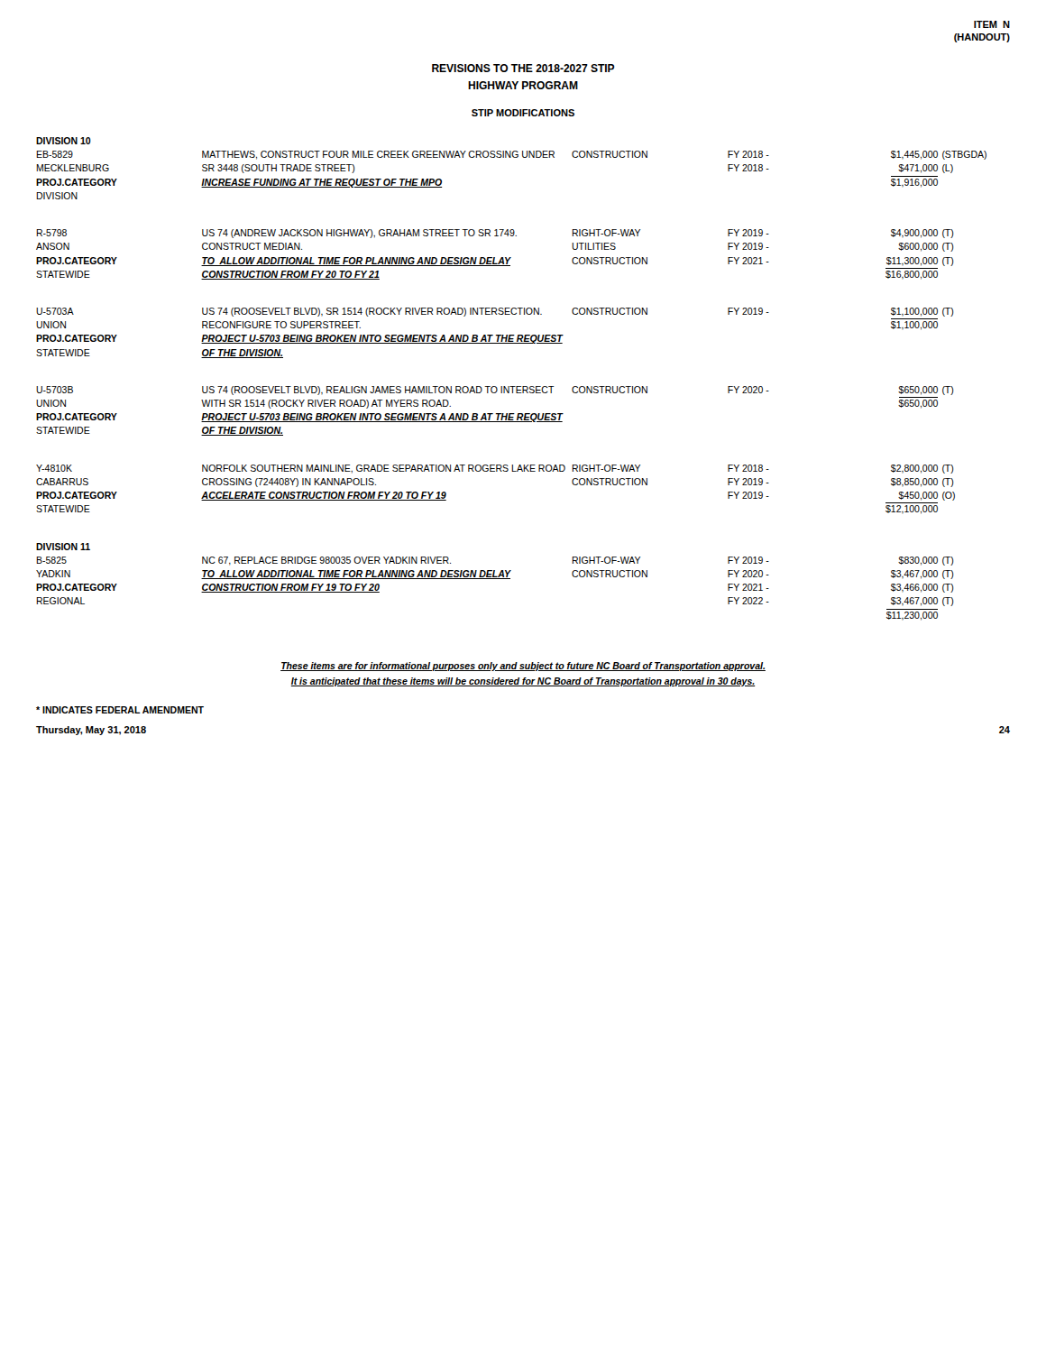ITEM N
(HANDOUT)
REVISIONS TO THE 2018-2027 STIP
HIGHWAY PROGRAM
STIP MODIFICATIONS
| DIVISION 10 | | | | | |
| EB-5829 MECKLENBURG PROJ.CATEGORY DIVISION | MATTHEWS, CONSTRUCT FOUR MILE CREEK GREENWAY CROSSING UNDER SR 3448 (SOUTH TRADE STREET) INCREASE FUNDING AT THE REQUEST OF THE MPO | CONSTRUCTION | FY 2018 - FY 2018 - | $1,445,000 $471,000 $1,916,000 | (STBGDA) (L) |
| R-5798 ANSON PROJ.CATEGORY STATEWIDE | US 74 (ANDREW JACKSON HIGHWAY), GRAHAM STREET TO SR 1749. CONSTRUCT MEDIAN. TO ALLOW ADDITIONAL TIME FOR PLANNING AND DESIGN DELAY CONSTRUCTION FROM FY 20 TO FY 21 | RIGHT-OF-WAY UTILITIES CONSTRUCTION | FY 2019 - FY 2019 - FY 2021 - | $4,900,000 $600,000 $11,300,000 $16,800,000 | (T) (T) (T) |
| U-5703A UNION PROJ.CATEGORY STATEWIDE | US 74 (ROOSEVELT BLVD), SR 1514 (ROCKY RIVER ROAD) INTERSECTION. RECONFIGURE TO SUPERSTREET. PROJECT U-5703 BEING BROKEN INTO SEGMENTS A AND B AT THE REQUEST OF THE DIVISION. | CONSTRUCTION | FY 2019 - | $1,100,000 $1,100,000 | (T) |
| U-5703B UNION PROJ.CATEGORY STATEWIDE | US 74 (ROOSEVELT BLVD), REALIGN JAMES HAMILTON ROAD TO INTERSECT WITH SR 1514 (ROCKY RIVER ROAD) AT MYERS ROAD. PROJECT U-5703 BEING BROKEN INTO SEGMENTS A AND B AT THE REQUEST OF THE DIVISION. | CONSTRUCTION | FY 2020 - | $650,000 $650,000 | (T) |
| Y-4810K CABARRUS PROJ.CATEGORY STATEWIDE | NORFOLK SOUTHERN MAINLINE, GRADE SEPARATION AT ROGERS LAKE ROAD CROSSING (724408Y) IN KANNAPOLIS. ACCELERATE CONSTRUCTION FROM FY 20 TO FY 19 | RIGHT-OF-WAY CONSTRUCTION | FY 2018 - FY 2019 - FY 2019 - | $2,800,000 $8,850,000 $450,000 $12,100,000 | (T) (T) (O) |
| DIVISION 11 | | | | | |
| B-5825 YADKIN PROJ.CATEGORY REGIONAL | NC 67, REPLACE BRIDGE 980035 OVER YADKIN RIVER. TO ALLOW ADDITIONAL TIME FOR PLANNING AND DESIGN DELAY CONSTRUCTION FROM FY 19 TO FY 20 | RIGHT-OF-WAY CONSTRUCTION | FY 2019 - FY 2020 - FY 2021 - FY 2022 - | $830,000 $3,467,000 $3,466,000 $3,467,000 $11,230,000 | (T) (T) (T) (T) |
These items are for informational purposes only and subject to future NC Board of Transportation approval.
It is anticipated that these items will be considered for NC Board of Transportation approval in 30 days.
* INDICATES FEDERAL AMENDMENT
Thursday, May 31, 2018 24